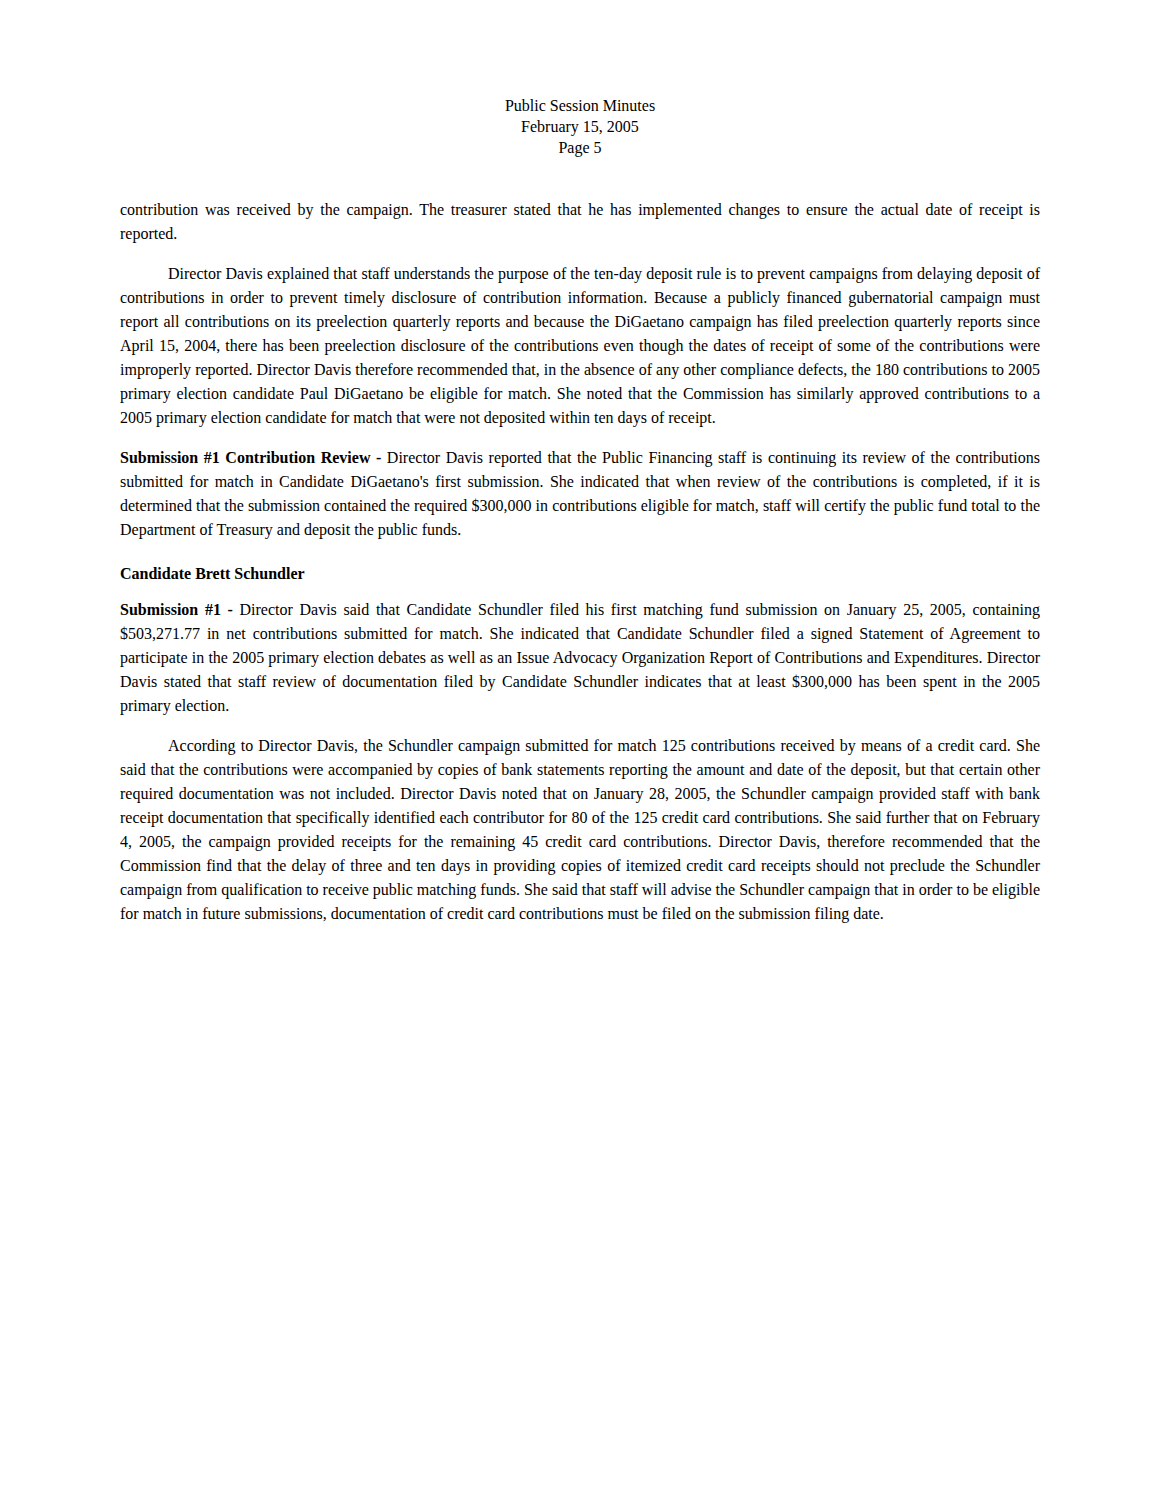Public Session Minutes
February 15, 2005
Page 5
contribution was received by the campaign. The treasurer stated that he has implemented changes to ensure the actual date of receipt is reported.
Director Davis explained that staff understands the purpose of the ten-day deposit rule is to prevent campaigns from delaying deposit of contributions in order to prevent timely disclosure of contribution information. Because a publicly financed gubernatorial campaign must report all contributions on its preelection quarterly reports and because the DiGaetano campaign has filed preelection quarterly reports since April 15, 2004, there has been preelection disclosure of the contributions even though the dates of receipt of some of the contributions were improperly reported. Director Davis therefore recommended that, in the absence of any other compliance defects, the 180 contributions to 2005 primary election candidate Paul DiGaetano be eligible for match. She noted that the Commission has similarly approved contributions to a 2005 primary election candidate for match that were not deposited within ten days of receipt.
Submission #1 Contribution Review - Director Davis reported that the Public Financing staff is continuing its review of the contributions submitted for match in Candidate DiGaetano's first submission. She indicated that when review of the contributions is completed, if it is determined that the submission contained the required $300,000 in contributions eligible for match, staff will certify the public fund total to the Department of Treasury and deposit the public funds.
Candidate Brett Schundler
Submission #1 - Director Davis said that Candidate Schundler filed his first matching fund submission on January 25, 2005, containing $503,271.77 in net contributions submitted for match. She indicated that Candidate Schundler filed a signed Statement of Agreement to participate in the 2005 primary election debates as well as an Issue Advocacy Organization Report of Contributions and Expenditures. Director Davis stated that staff review of documentation filed by Candidate Schundler indicates that at least $300,000 has been spent in the 2005 primary election.
According to Director Davis, the Schundler campaign submitted for match 125 contributions received by means of a credit card. She said that the contributions were accompanied by copies of bank statements reporting the amount and date of the deposit, but that certain other required documentation was not included. Director Davis noted that on January 28, 2005, the Schundler campaign provided staff with bank receipt documentation that specifically identified each contributor for 80 of the 125 credit card contributions. She said further that on February 4, 2005, the campaign provided receipts for the remaining 45 credit card contributions. Director Davis, therefore recommended that the Commission find that the delay of three and ten days in providing copies of itemized credit card receipts should not preclude the Schundler campaign from qualification to receive public matching funds. She said that staff will advise the Schundler campaign that in order to be eligible for match in future submissions, documentation of credit card contributions must be filed on the submission filing date.